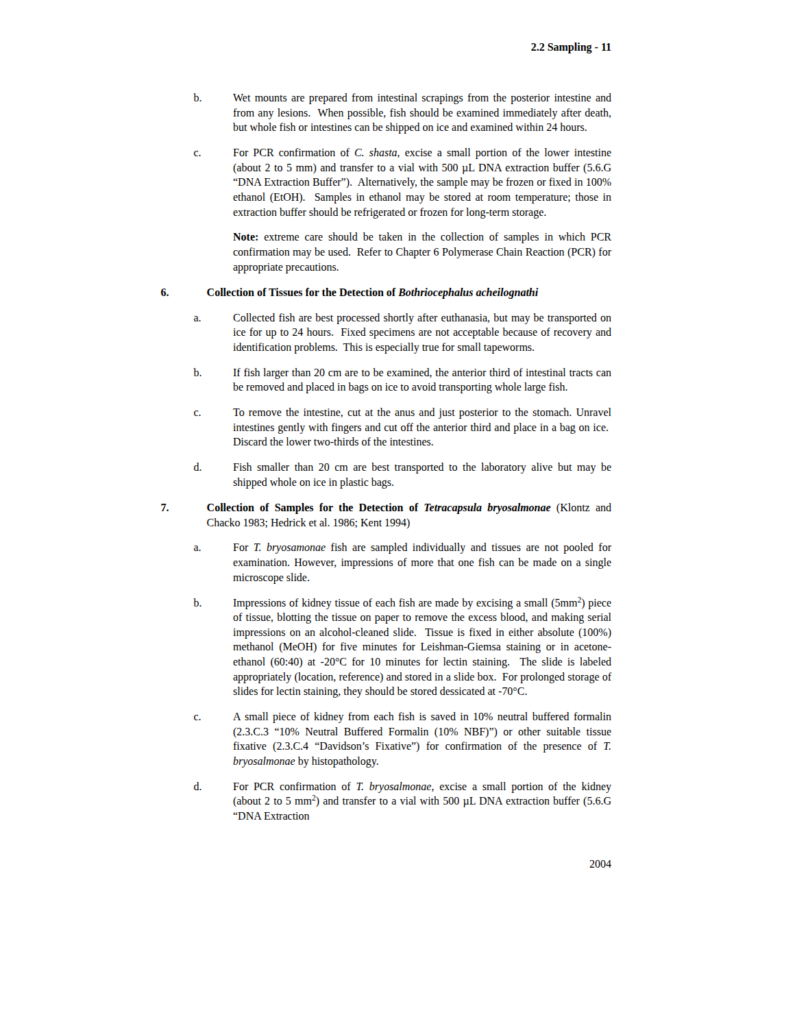2.2 Sampling - 11
b. Wet mounts are prepared from intestinal scrapings from the posterior intestine and from any lesions. When possible, fish should be examined immediately after death, but whole fish or intestines can be shipped on ice and examined within 24 hours.
c. For PCR confirmation of C. shasta, excise a small portion of the lower intestine (about 2 to 5 mm) and transfer to a vial with 500 µL DNA extraction buffer (5.6.G “DNA Extraction Buffer”). Alternatively, the sample may be frozen or fixed in 100% ethanol (EtOH). Samples in ethanol may be stored at room temperature; those in extraction buffer should be refrigerated or frozen for long-term storage.
Note: extreme care should be taken in the collection of samples in which PCR confirmation may be used. Refer to Chapter 6 Polymerase Chain Reaction (PCR) for appropriate precautions.
6. Collection of Tissues for the Detection of Bothriocephalus acheilognathi
a. Collected fish are best processed shortly after euthanasia, but may be transported on ice for up to 24 hours. Fixed specimens are not acceptable because of recovery and identification problems. This is especially true for small tapeworms.
b. If fish larger than 20 cm are to be examined, the anterior third of intestinal tracts can be removed and placed in bags on ice to avoid transporting whole large fish.
c. To remove the intestine, cut at the anus and just posterior to the stomach. Unravel intestines gently with fingers and cut off the anterior third and place in a bag on ice. Discard the lower two-thirds of the intestines.
d. Fish smaller than 20 cm are best transported to the laboratory alive but may be shipped whole on ice in plastic bags.
7. Collection of Samples for the Detection of Tetracapsula bryosalmonae (Klontz and Chacko 1983; Hedrick et al. 1986; Kent 1994)
a. For T. bryosamonae fish are sampled individually and tissues are not pooled for examination. However, impressions of more that one fish can be made on a single microscope slide.
b. Impressions of kidney tissue of each fish are made by excising a small (5mm2) piece of tissue, blotting the tissue on paper to remove the excess blood, and making serial impressions on an alcohol-cleaned slide. Tissue is fixed in either absolute (100%) methanol (MeOH) for five minutes for Leishman-Giemsa staining or in acetone-ethanol (60:40) at -20°C for 10 minutes for lectin staining. The slide is labeled appropriately (location, reference) and stored in a slide box. For prolonged storage of slides for lectin staining, they should be stored dessicated at -70°C.
c. A small piece of kidney from each fish is saved in 10% neutral buffered formalin (2.3.C.3 “10% Neutral Buffered Formalin (10% NBF)”) or other suitable tissue fixative (2.3.C.4 “Davidson’s Fixative”) for confirmation of the presence of T. bryosalmonae by histopathology.
d. For PCR confirmation of T. bryosalmonae, excise a small portion of the kidney (about 2 to 5 mm2) and transfer to a vial with 500 µL DNA extraction buffer (5.6.G “DNA Extraction
2004